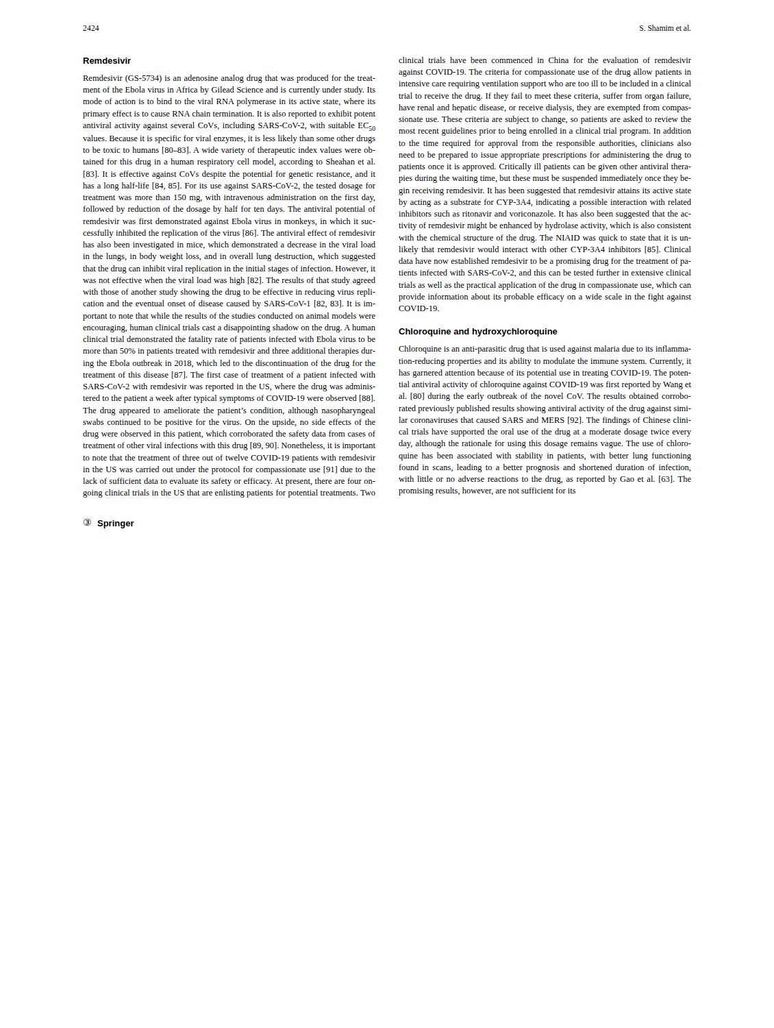2424
S. Shamim et al.
Remdesivir
Remdesivir (GS-5734) is an adenosine analog drug that was produced for the treatment of the Ebola virus in Africa by Gilead Science and is currently under study. Its mode of action is to bind to the viral RNA polymerase in its active state, where its primary effect is to cause RNA chain termination. It is also reported to exhibit potent antiviral activity against several CoVs, including SARS-CoV-2, with suitable EC50 values. Because it is specific for viral enzymes, it is less likely than some other drugs to be toxic to humans [80–83]. A wide variety of therapeutic index values were obtained for this drug in a human respiratory cell model, according to Sheahan et al. [83]. It is effective against CoVs despite the potential for genetic resistance, and it has a long half-life [84, 85]. For its use against SARS-CoV-2, the tested dosage for treatment was more than 150 mg, with intravenous administration on the first day, followed by reduction of the dosage by half for ten days. The antiviral potential of remdesivir was first demonstrated against Ebola virus in monkeys, in which it successfully inhibited the replication of the virus [86]. The antiviral effect of remdesivir has also been investigated in mice, which demonstrated a decrease in the viral load in the lungs, in body weight loss, and in overall lung destruction, which suggested that the drug can inhibit viral replication in the initial stages of infection. However, it was not effective when the viral load was high [82]. The results of that study agreed with those of another study showing the drug to be effective in reducing virus replication and the eventual onset of disease caused by SARS-CoV-1 [82, 83]. It is important to note that while the results of the studies conducted on animal models were encouraging, human clinical trials cast a disappointing shadow on the drug. A human clinical trial demonstrated the fatality rate of patients infected with Ebola virus to be more than 50% in patients treated with remdesivir and three additional therapies during the Ebola outbreak in 2018, which led to the discontinuation of the drug for the treatment of this disease [87]. The first case of treatment of a patient infected with SARS-CoV-2 with remdesivir was reported in the US, where the drug was administered to the patient a week after typical symptoms of COVID-19 were observed [88]. The drug appeared to ameliorate the patient’s condition, although nasopharyngeal swabs continued to be positive for the virus. On the upside, no side effects of the drug were observed in this patient, which corroborated the safety data from cases of treatment of other viral infections with this drug [89, 90]. Nonetheless, it is important to note that the treatment of three out of twelve COVID-19 patients with remdesivir in the US was carried out under the protocol for compassionate use [91] due to the lack of sufficient data to evaluate its safety or efficacy. At present, there are four ongoing clinical trials in the US that are enlisting patients for potential treatments. Two clinical trials have been commenced in China for the evaluation of remdesivir against COVID-19. The criteria for compassionate use of the drug allow patients in intensive care requiring ventilation support who are too ill to be included in a clinical trial to receive the drug. If they fail to meet these criteria, suffer from organ failure, have renal and hepatic disease, or receive dialysis, they are exempted from compassionate use. These criteria are subject to change, so patients are asked to review the most recent guidelines prior to being enrolled in a clinical trial program. In addition to the time required for approval from the responsible authorities, clinicians also need to be prepared to issue appropriate prescriptions for administering the drug to patients once it is approved. Critically ill patients can be given other antiviral therapies during the waiting time, but these must be suspended immediately once they begin receiving remdesivir. It has been suggested that remdesivir attains its active state by acting as a substrate for CYP-3A4, indicating a possible interaction with related inhibitors such as ritonavir and voriconazole. It has also been suggested that the activity of remdesivir might be enhanced by hydrolase activity, which is also consistent with the chemical structure of the drug. The NIAID was quick to state that it is unlikely that remdesivir would interact with other CYP-3A4 inhibitors [85]. Clinical data have now established remdesivir to be a promising drug for the treatment of patients infected with SARS-CoV-2, and this can be tested further in extensive clinical trials as well as the practical application of the drug in compassionate use, which can provide information about its probable efficacy on a wide scale in the fight against COVID-19.
Chloroquine and hydroxychloroquine
Chloroquine is an anti-parasitic drug that is used against malaria due to its inflammation-reducing properties and its ability to modulate the immune system. Currently, it has garnered attention because of its potential use in treating COVID-19. The potential antiviral activity of chloroquine against COVID-19 was first reported by Wang et al. [80] during the early outbreak of the novel CoV. The results obtained corroborated previously published results showing antiviral activity of the drug against similar coronaviruses that caused SARS and MERS [92]. The findings of Chinese clinical trials have supported the oral use of the drug at a moderate dosage twice every day, although the rationale for using this dosage remains vague. The use of chloroquine has been associated with stability in patients, with better lung functioning found in scans, leading to a better prognosis and shortened duration of infection, with little or no adverse reactions to the drug, as reported by Gao et al. [63]. The promising results, however, are not sufficient for its
③ Springer